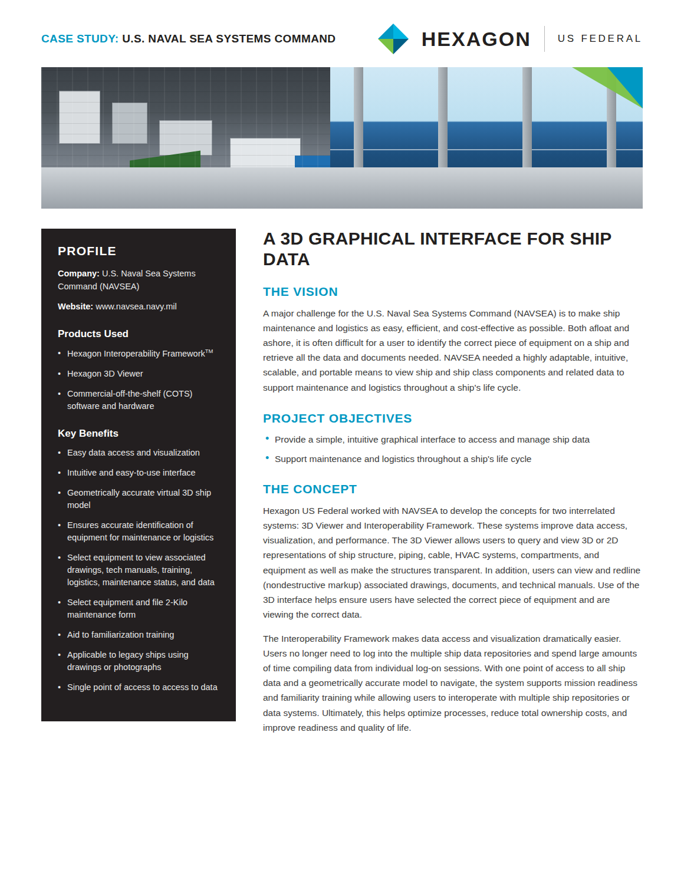CASE STUDY: U.S. NAVAL SEA SYSTEMS COMMAND
HEXAGON
US FEDERAL
PROFILE
Company: U.S. Naval Sea Systems Command (NAVSEA)
Website: www.navsea.navy.mil
Products Used
Hexagon Interoperability FrameworkTM
Hexagon 3D Viewer
Commercial-off-the-shelf (COTS) software and hardware
Key Benefits
Easy data access and visualization
Intuitive and easy-to-use interface
Geometrically accurate virtual 3D ship model
Ensures accurate identification of equipment for maintenance or logistics
Select equipment to view associated drawings, tech manuals, training, logistics, maintenance status, and data
Select equipment and file 2-Kilo maintenance form
Aid to familiarization training
Applicable to legacy ships using drawings or photographs
Single point of access to access to data
A 3D GRAPHICAL INTERFACE FOR SHIP DATA
THE VISION
A major challenge for the U.S. Naval Sea Systems Command (NAVSEA) is to make ship maintenance and logistics as easy, efficient, and cost-effective as possible. Both afloat and ashore, it is often difficult for a user to identify the correct piece of equipment on a ship and retrieve all the data and documents needed. NAVSEA needed a highly adaptable, intuitive, scalable, and portable means to view ship and ship class components and related data to support maintenance and logistics throughout a ship's life cycle.
PROJECT OBJECTIVES
Provide a simple, intuitive graphical interface to access and manage ship data
Support maintenance and logistics throughout a ship's life cycle
THE CONCEPT
Hexagon US Federal worked with NAVSEA to develop the concepts for two interrelated systems: 3D Viewer and Interoperability Framework. These systems improve data access, visualization, and performance. The 3D Viewer allows users to query and view 3D or 2D representations of ship structure, piping, cable, HVAC systems, compartments, and equipment as well as make the structures transparent. In addition, users can view and redline (nondestructive markup) associated drawings, documents, and technical manuals. Use of the 3D interface helps ensure users have selected the correct piece of equipment and are viewing the correct data.
The Interoperability Framework makes data access and visualization dramatically easier. Users no longer need to log into the multiple ship data repositories and spend large amounts of time compiling data from individual log-on sessions. With one point of access to all ship data and a geometrically accurate model to navigate, the system supports mission readiness and familiarity training while allowing users to interoperate with multiple ship repositories or data systems. Ultimately, this helps optimize processes, reduce total ownership costs, and improve readiness and quality of life.